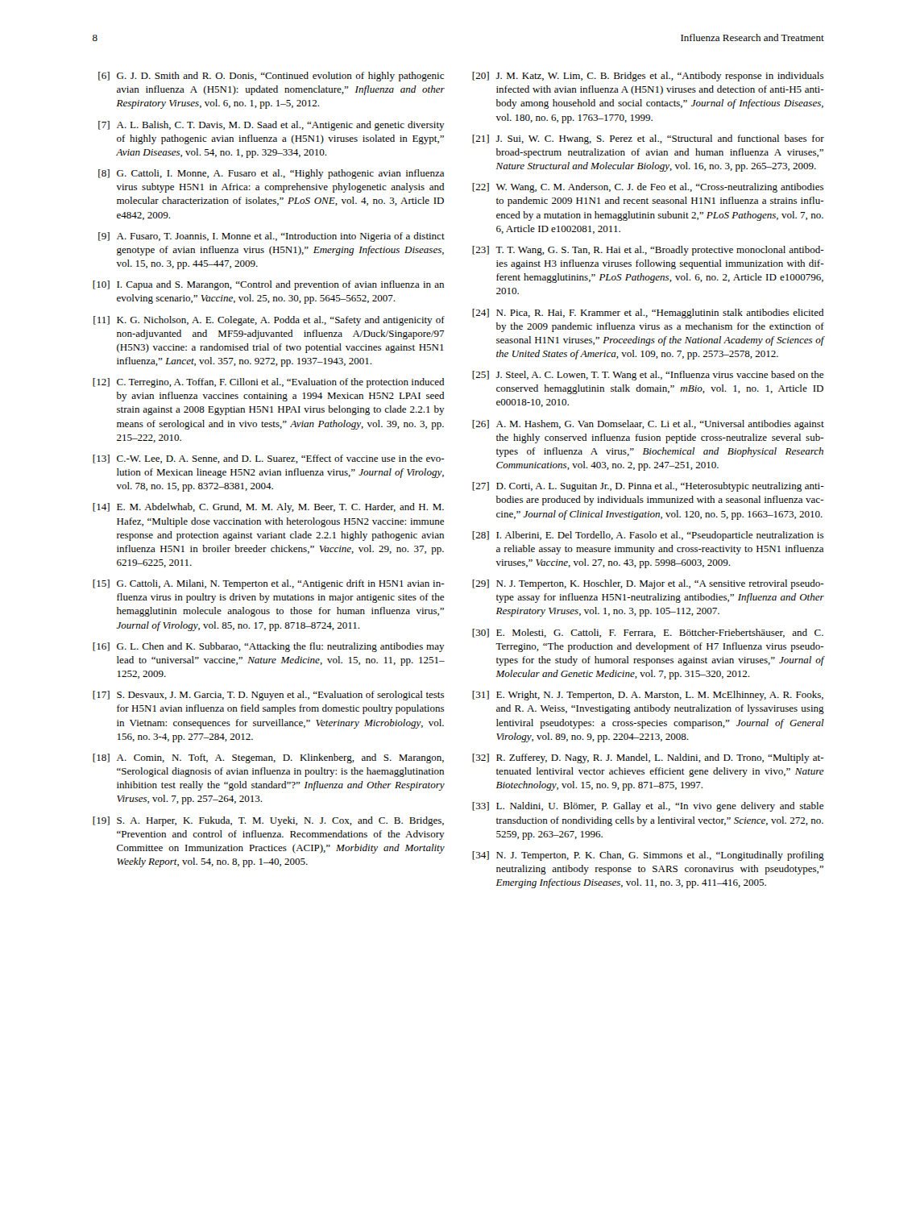8 Influenza Research and Treatment
[6] G. J. D. Smith and R. O. Donis, “Continued evolution of highly pathogenic avian influenza A (H5N1): updated nomenclature,” Influenza and other Respiratory Viruses, vol. 6, no. 1, pp. 1–5, 2012.
[7] A. L. Balish, C. T. Davis, M. D. Saad et al., “Antigenic and genetic diversity of highly pathogenic avian influenza a (H5N1) viruses isolated in Egypt,” Avian Diseases, vol. 54, no. 1, pp. 329–334, 2010.
[8] G. Cattoli, I. Monne, A. Fusaro et al., “Highly pathogenic avian influenza virus subtype H5N1 in Africa: a comprehensive phylogenetic analysis and molecular characterization of isolates,” PLoS ONE, vol. 4, no. 3, Article ID e4842, 2009.
[9] A. Fusaro, T. Joannis, I. Monne et al., “Introduction into Nigeria of a distinct genotype of avian influenza virus (H5N1),” Emerging Infectious Diseases, vol. 15, no. 3, pp. 445–447, 2009.
[10] I. Capua and S. Marangon, “Control and prevention of avian influenza in an evolving scenario,” Vaccine, vol. 25, no. 30, pp. 5645–5652, 2007.
[11] K. G. Nicholson, A. E. Colegate, A. Podda et al., “Safety and antigenicity of non-adjuvanted and MF59-adjuvanted influenza A/Duck/Singapore/97 (H5N3) vaccine: a randomised trial of two potential vaccines against H5N1 influenza,” Lancet, vol. 357, no. 9272, pp. 1937–1943, 2001.
[12] C. Terregino, A. Toffan, F. Cilloni et al., “Evaluation of the protection induced by avian influenza vaccines containing a 1994 Mexican H5N2 LPAI seed strain against a 2008 Egyptian H5N1 HPAI virus belonging to clade 2.2.1 by means of serological and in vivo tests,” Avian Pathology, vol. 39, no. 3, pp. 215–222, 2010.
[13] C.-W. Lee, D. A. Senne, and D. L. Suarez, “Effect of vaccine use in the evolution of Mexican lineage H5N2 avian influenza virus,” Journal of Virology, vol. 78, no. 15, pp. 8372–8381, 2004.
[14] E. M. Abdelwhab, C. Grund, M. M. Aly, M. Beer, T. C. Harder, and H. M. Hafez, “Multiple dose vaccination with heterologous H5N2 vaccine: immune response and protection against variant clade 2.2.1 highly pathogenic avian influenza H5N1 in broiler breeder chickens,” Vaccine, vol. 29, no. 37, pp. 6219–6225, 2011.
[15] G. Cattoli, A. Milani, N. Temperton et al., “Antigenic drift in H5N1 avian influenza virus in poultry is driven by mutations in major antigenic sites of the hemagglutinin molecule analogous to those for human influenza virus,” Journal of Virology, vol. 85, no. 17, pp. 8718–8724, 2011.
[16] G. L. Chen and K. Subbarao, “Attacking the flu: neutralizing antibodies may lead to “universal” vaccine,” Nature Medicine, vol. 15, no. 11, pp. 1251–1252, 2009.
[17] S. Desvaux, J. M. Garcia, T. D. Nguyen et al., “Evaluation of serological tests for H5N1 avian influenza on field samples from domestic poultry populations in Vietnam: consequences for surveillance,” Veterinary Microbiology, vol. 156, no. 3-4, pp. 277–284, 2012.
[18] A. Comin, N. Toft, A. Stegeman, D. Klinkenberg, and S. Marangon, “Serological diagnosis of avian influenza in poultry: is the haemagglutination inhibition test really the “gold standard”?” Influenza and Other Respiratory Viruses, vol. 7, pp. 257–264, 2013.
[19] S. A. Harper, K. Fukuda, T. M. Uyeki, N. J. Cox, and C. B. Bridges, “Prevention and control of influenza. Recommendations of the Advisory Committee on Immunization Practices (ACIP),” Morbidity and Mortality Weekly Report, vol. 54, no. 8, pp. 1–40, 2005.
[20] J. M. Katz, W. Lim, C. B. Bridges et al., “Antibody response in individuals infected with avian influenza A (H5N1) viruses and detection of anti-H5 antibody among household and social contacts,” Journal of Infectious Diseases, vol. 180, no. 6, pp. 1763–1770, 1999.
[21] J. Sui, W. C. Hwang, S. Perez et al., “Structural and functional bases for broad-spectrum neutralization of avian and human influenza A viruses,” Nature Structural and Molecular Biology, vol. 16, no. 3, pp. 265–273, 2009.
[22] W. Wang, C. M. Anderson, C. J. de Feo et al., “Cross-neutralizing antibodies to pandemic 2009 H1N1 and recent seasonal H1N1 influenza a strains influenced by a mutation in hemagglutinin subunit 2,” PLoS Pathogens, vol. 7, no. 6, Article ID e1002081, 2011.
[23] T. T. Wang, G. S. Tan, R. Hai et al., “Broadly protective monoclonal antibodies against H3 influenza viruses following sequential immunization with different hemagglutinins,” PLoS Pathogens, vol. 6, no. 2, Article ID e1000796, 2010.
[24] N. Pica, R. Hai, F. Krammer et al., “Hemagglutinin stalk antibodies elicited by the 2009 pandemic influenza virus as a mechanism for the extinction of seasonal H1N1 viruses,” Proceedings of the National Academy of Sciences of the United States of America, vol. 109, no. 7, pp. 2573–2578, 2012.
[25] J. Steel, A. C. Lowen, T. T. Wang et al., “Influenza virus vaccine based on the conserved hemagglutinin stalk domain,” mBio, vol. 1, no. 1, Article ID e00018-10, 2010.
[26] A. M. Hashem, G. Van Domselaar, C. Li et al., “Universal antibodies against the highly conserved influenza fusion peptide cross-neutralize several subtypes of influenza A virus,” Biochemical and Biophysical Research Communications, vol. 403, no. 2, pp. 247–251, 2010.
[27] D. Corti, A. L. Suguitan Jr., D. Pinna et al., “Heterosubtypic neutralizing antibodies are produced by individuals immunized with a seasonal influenza vaccine,” Journal of Clinical Investigation, vol. 120, no. 5, pp. 1663–1673, 2010.
[28] I. Alberini, E. Del Tordello, A. Fasolo et al., “Pseudoparticle neutralization is a reliable assay to measure immunity and cross-reactivity to H5N1 influenza viruses,” Vaccine, vol. 27, no. 43, pp. 5998–6003, 2009.
[29] N. J. Temperton, K. Hoschler, D. Major et al., “A sensitive retroviral pseudotype assay for influenza H5N1-neutralizing antibodies,” Influenza and Other Respiratory Viruses, vol. 1, no. 3, pp. 105–112, 2007.
[30] E. Molesti, G. Cattoli, F. Ferrara, E. Böttcher-Friebertshäuser, and C. Terregino, “The production and development of H7 Influenza virus pseudotypes for the study of humoral responses against avian viruses,” Journal of Molecular and Genetic Medicine, vol. 7, pp. 315–320, 2012.
[31] E. Wright, N. J. Temperton, D. A. Marston, L. M. McElhinney, A. R. Fooks, and R. A. Weiss, “Investigating antibody neutralization of lyssaviruses using lentiviral pseudotypes: a cross-species comparison,” Journal of General Virology, vol. 89, no. 9, pp. 2204–2213, 2008.
[32] R. Zufferey, D. Nagy, R. J. Mandel, L. Naldini, and D. Trono, “Multiply attenuated lentiviral vector achieves efficient gene delivery in vivo,” Nature Biotechnology, vol. 15, no. 9, pp. 871–875, 1997.
[33] L. Naldini, U. Blömer, P. Gallay et al., “In vivo gene delivery and stable transduction of nondividing cells by a lentiviral vector,” Science, vol. 272, no. 5259, pp. 263–267, 1996.
[34] N. J. Temperton, P. K. Chan, G. Simmons et al., “Longitudinally profiling neutralizing antibody response to SARS coronavirus with pseudotypes,” Emerging Infectious Diseases, vol. 11, no. 3, pp. 411–416, 2005.